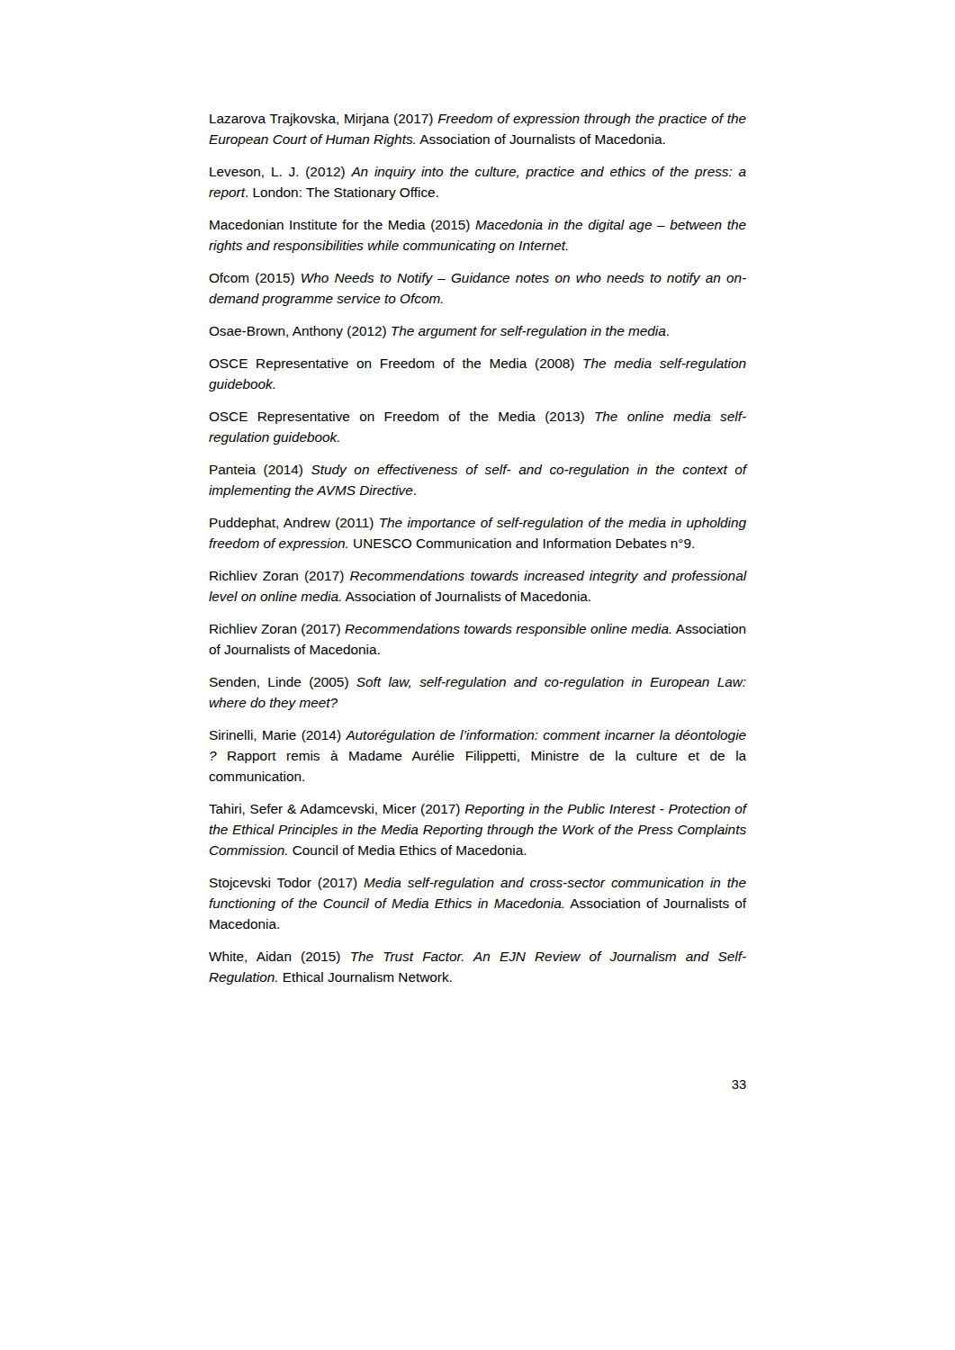Lazarova Trajkovska, Mirjana (2017) Freedom of expression through the practice of the European Court of Human Rights. Association of Journalists of Macedonia.
Leveson, L. J. (2012) An inquiry into the culture, practice and ethics of the press: a report. London: The Stationary Office.
Macedonian Institute for the Media (2015) Macedonia in the digital age – between the rights and responsibilities while communicating on Internet.
Ofcom (2015) Who Needs to Notify – Guidance notes on who needs to notify an on-demand programme service to Ofcom.
Osae-Brown, Anthony (2012) The argument for self-regulation in the media.
OSCE Representative on Freedom of the Media (2008) The media self-regulation guidebook.
OSCE Representative on Freedom of the Media (2013) The online media self-regulation guidebook.
Panteia (2014) Study on effectiveness of self- and co-regulation in the context of implementing the AVMS Directive.
Puddephat, Andrew (2011) The importance of self-regulation of the media in upholding freedom of expression. UNESCO Communication and Information Debates n°9.
Richliev Zoran (2017) Recommendations towards increased integrity and professional level on online media. Association of Journalists of Macedonia.
Richliev Zoran (2017) Recommendations towards responsible online media. Association of Journalists of Macedonia.
Senden, Linde (2005) Soft law, self-regulation and co-regulation in European Law: where do they meet?
Sirinelli, Marie (2014) Autorégulation de l’information: comment incarner la déontologie ? Rapport remis à Madame Aurélie Filippetti, Ministre de la culture et de la communication.
Tahiri, Sefer & Adamcevski, Micer (2017) Reporting in the Public Interest - Protection of the Ethical Principles in the Media Reporting through the Work of the Press Complaints Commission. Council of Media Ethics of Macedonia.
Stojcevski Todor (2017) Media self-regulation and cross-sector communication in the functioning of the Council of Media Ethics in Macedonia. Association of Journalists of Macedonia.
White, Aidan (2015) The Trust Factor. An EJN Review of Journalism and Self-Regulation. Ethical Journalism Network.
33